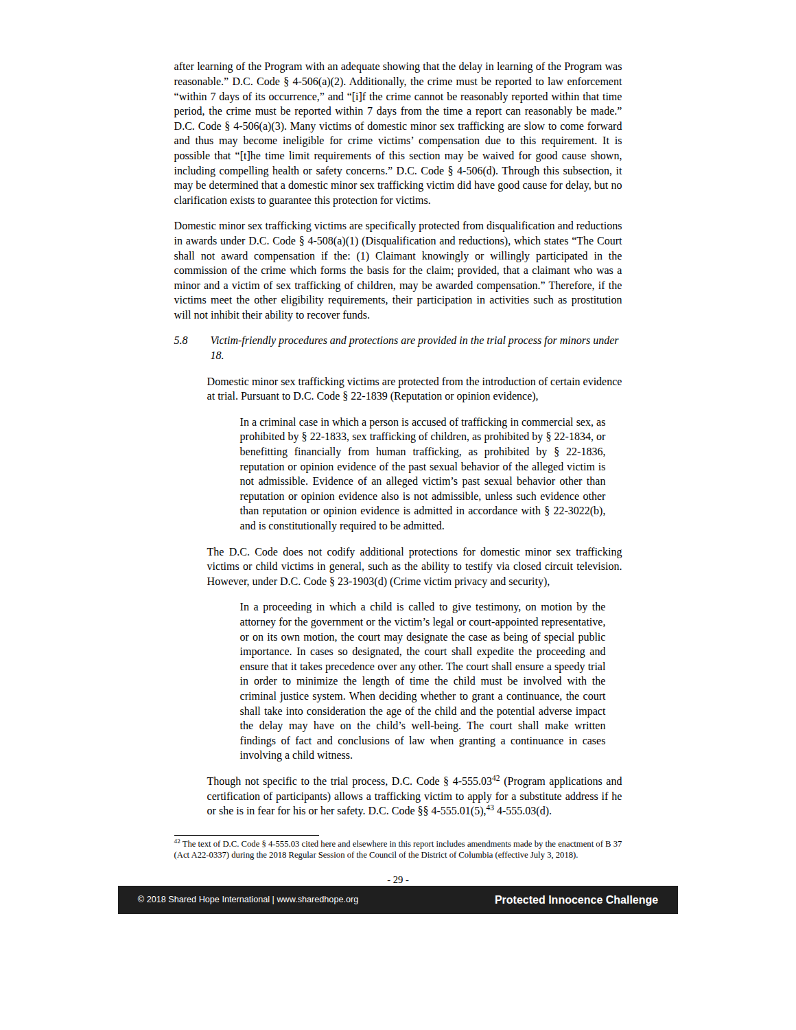after learning of the Program with an adequate showing that the delay in learning of the Program was reasonable.” D.C. Code § 4-506(a)(2). Additionally, the crime must be reported to law enforcement “within 7 days of its occurrence,” and “[i]f the crime cannot be reasonably reported within that time period, the crime must be reported within 7 days from the time a report can reasonably be made.” D.C. Code § 4-506(a)(3). Many victims of domestic minor sex trafficking are slow to come forward and thus may become ineligible for crime victims’ compensation due to this requirement. It is possible that “[t]he time limit requirements of this section may be waived for good cause shown, including compelling health or safety concerns.” D.C. Code § 4-506(d). Through this subsection, it may be determined that a domestic minor sex trafficking victim did have good cause for delay, but no clarification exists to guarantee this protection for victims.
Domestic minor sex trafficking victims are specifically protected from disqualification and reductions in awards under D.C. Code § 4-508(a)(1) (Disqualification and reductions), which states “The Court shall not award compensation if the: (1) Claimant knowingly or willingly participated in the commission of the crime which forms the basis for the claim; provided, that a claimant who was a minor and a victim of sex trafficking of children, may be awarded compensation.” Therefore, if the victims meet the other eligibility requirements, their participation in activities such as prostitution will not inhibit their ability to recover funds.
5.8
Victim-friendly procedures and protections are provided in the trial process for minors under 18.
Domestic minor sex trafficking victims are protected from the introduction of certain evidence at trial. Pursuant to D.C. Code § 22-1839 (Reputation or opinion evidence),
In a criminal case in which a person is accused of trafficking in commercial sex, as prohibited by § 22-1833, sex trafficking of children, as prohibited by § 22-1834, or benefitting financially from human trafficking, as prohibited by § 22-1836, reputation or opinion evidence of the past sexual behavior of the alleged victim is not admissible. Evidence of an alleged victim’s past sexual behavior other than reputation or opinion evidence also is not admissible, unless such evidence other than reputation or opinion evidence is admitted in accordance with § 22-3022(b), and is constitutionally required to be admitted.
The D.C. Code does not codify additional protections for domestic minor sex trafficking victims or child victims in general, such as the ability to testify via closed circuit television. However, under D.C. Code § 23-1903(d) (Crime victim privacy and security),
In a proceeding in which a child is called to give testimony, on motion by the attorney for the government or the victim’s legal or court-appointed representative, or on its own motion, the court may designate the case as being of special public importance. In cases so designated, the court shall expedite the proceeding and ensure that it takes precedence over any other. The court shall ensure a speedy trial in order to minimize the length of time the child must be involved with the criminal justice system. When deciding whether to grant a continuance, the court shall take into consideration the age of the child and the potential adverse impact the delay may have on the child’s well-being. The court shall make written findings of fact and conclusions of law when granting a continuance in cases involving a child witness.
Though not specific to the trial process, D.C. Code § 4-555.0342 (Program applications and certification of participants) allows a trafficking victim to apply for a substitute address if he or she is in fear for his or her safety. D.C. Code §§ 4-555.01(5),43 4-555.03(d).
42 The text of D.C. Code § 4-555.03 cited here and elsewhere in this report includes amendments made by the enactment of B 37 (Act A22-0337) during the 2018 Regular Session of the Council of the District of Columbia (effective July 3, 2018).
- 29 -
© 2018 Shared Hope International | www.sharedhope.org
Protected Innocence Challenge